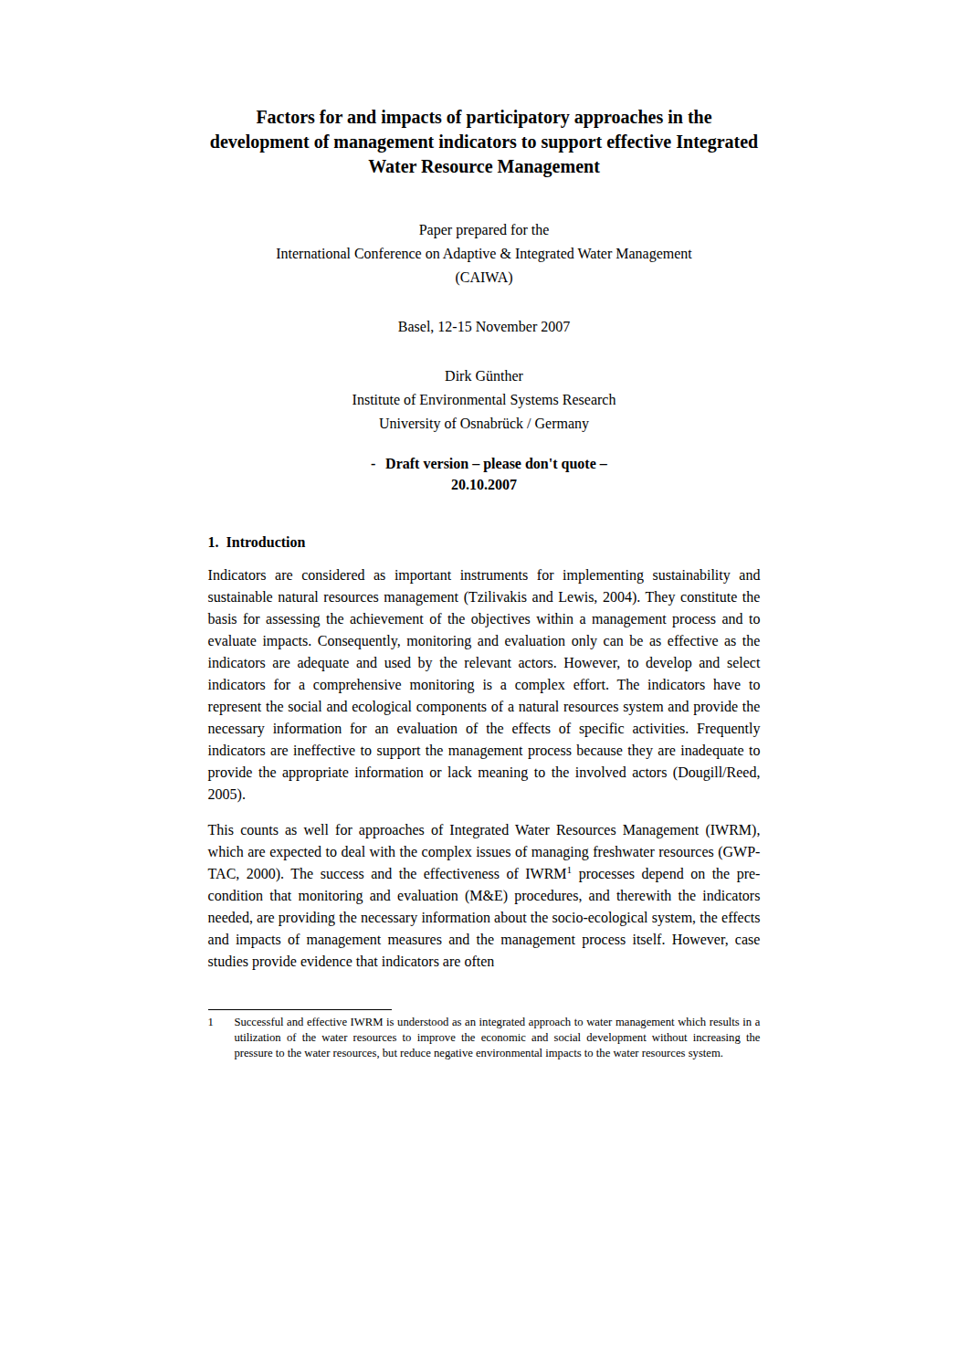Factors for and impacts of participatory approaches in the development of management indicators to support effective Integrated Water Resource Management
Paper prepared for the
International Conference on Adaptive & Integrated Water Management
(CAIWA)
Basel, 12-15 November 2007
Dirk Günther
Institute of Environmental Systems Research
University of Osnabrück / Germany
-Draft version – please don't quote –
20.10.2007
1. Introduction
Indicators are considered as important instruments for implementing sustainability and sustainable natural resources management (Tzilivakis and Lewis, 2004). They constitute the basis for assessing the achievement of the objectives within a management process and to evaluate impacts. Consequently, monitoring and evaluation only can be as effective as the indicators are adequate and used by the relevant actors. However, to develop and select indicators for a comprehensive monitoring is a complex effort. The indicators have to represent the social and ecological components of a natural resources system and provide the necessary information for an evaluation of the effects of specific activities. Frequently indicators are ineffective to support the management process because they are inadequate to provide the appropriate information or lack meaning to the involved actors (Dougill/Reed, 2005).
This counts as well for approaches of Integrated Water Resources Management (IWRM), which are expected to deal with the complex issues of managing freshwater resources (GWP-TAC, 2000). The success and the effectiveness of IWRM1 processes depend on the pre-condition that monitoring and evaluation (M&E) procedures, and therewith the indicators needed, are providing the necessary information about the socio-ecological system, the effects and impacts of management measures and the management process itself. However, case studies provide evidence that indicators are often
1
Successful and effective IWRM is understood as an integrated approach to water management which results in a utilization of the water resources to improve the economic and social development without increasing the pressure to the water resources, but reduce negative environmental impacts to the water resources system.